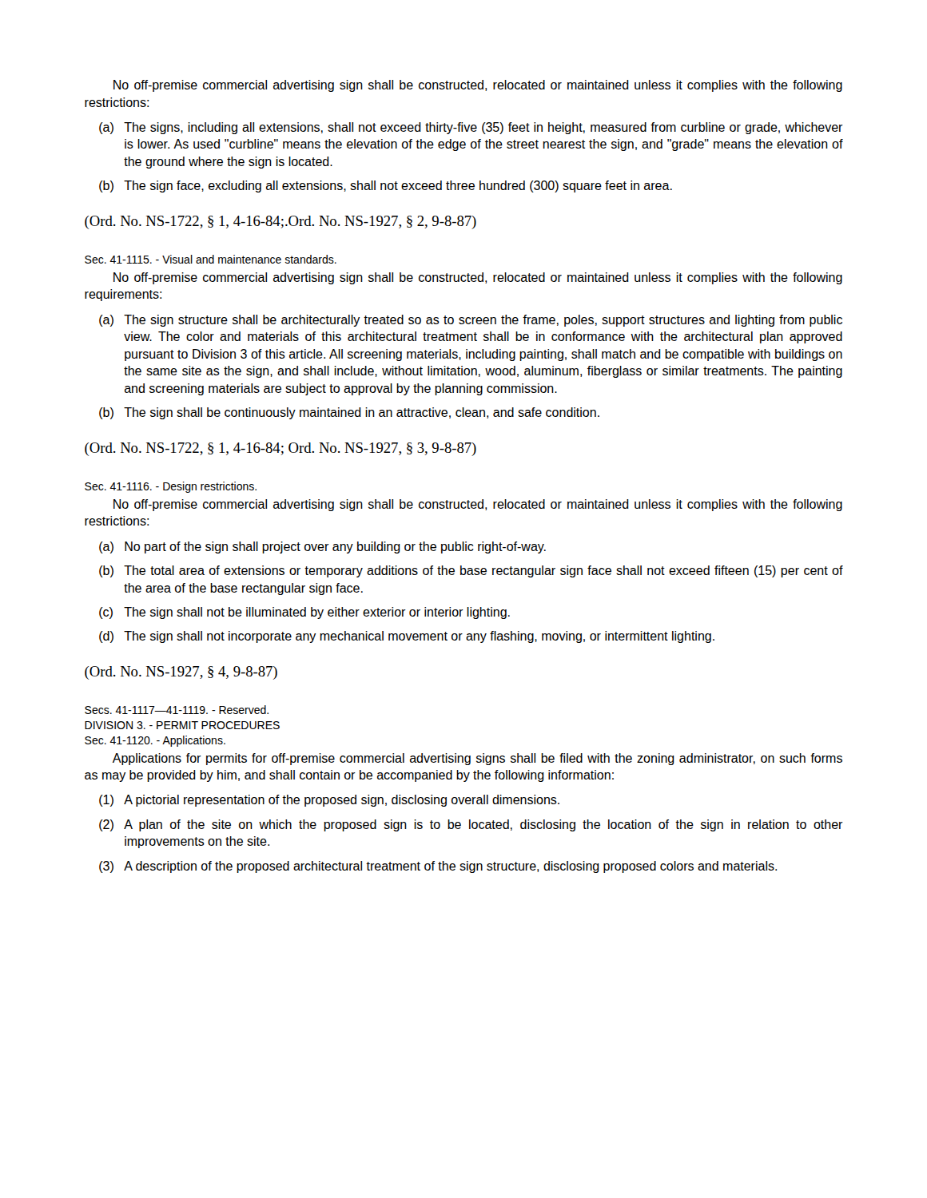No off-premise commercial advertising sign shall be constructed, relocated or maintained unless it complies with the following restrictions:
The signs, including all extensions, shall not exceed thirty-five (35) feet in height, measured from curbline or grade, whichever is lower. As used "curbline" means the elevation of the edge of the street nearest the sign, and "grade" means the elevation of the ground where the sign is located.
The sign face, excluding all extensions, shall not exceed three hundred (300) square feet in area.
(Ord. No. NS-1722, § 1, 4-16-84;.Ord. No. NS-1927, § 2, 9-8-87)
Sec. 41-1115. - Visual and maintenance standards.
No off-premise commercial advertising sign shall be constructed, relocated or maintained unless it complies with the following requirements:
The sign structure shall be architecturally treated so as to screen the frame, poles, support structures and lighting from public view. The color and materials of this architectural treatment shall be in conformance with the architectural plan approved pursuant to Division 3 of this article. All screening materials, including painting, shall match and be compatible with buildings on the same site as the sign, and shall include, without limitation, wood, aluminum, fiberglass or similar treatments. The painting and screening materials are subject to approval by the planning commission.
The sign shall be continuously maintained in an attractive, clean, and safe condition.
(Ord. No. NS-1722, § 1, 4-16-84; Ord. No. NS-1927, § 3, 9-8-87)
Sec. 41-1116. - Design restrictions.
No off-premise commercial advertising sign shall be constructed, relocated or maintained unless it complies with the following restrictions:
No part of the sign shall project over any building or the public right-of-way.
The total area of extensions or temporary additions of the base rectangular sign face shall not exceed fifteen (15) per cent of the area of the base rectangular sign face.
The sign shall not be illuminated by either exterior or interior lighting.
The sign shall not incorporate any mechanical movement or any flashing, moving, or intermittent lighting.
(Ord. No. NS-1927, § 4, 9-8-87)
Secs. 41-1117—41-1119. - Reserved.
DIVISION 3. - PERMIT PROCEDURES
Sec. 41-1120. - Applications.
Applications for permits for off-premise commercial advertising signs shall be filed with the zoning administrator, on such forms as may be provided by him, and shall contain or be accompanied by the following information:
A pictorial representation of the proposed sign, disclosing overall dimensions.
A plan of the site on which the proposed sign is to be located, disclosing the location of the sign in relation to other improvements on the site.
A description of the proposed architectural treatment of the sign structure, disclosing proposed colors and materials.